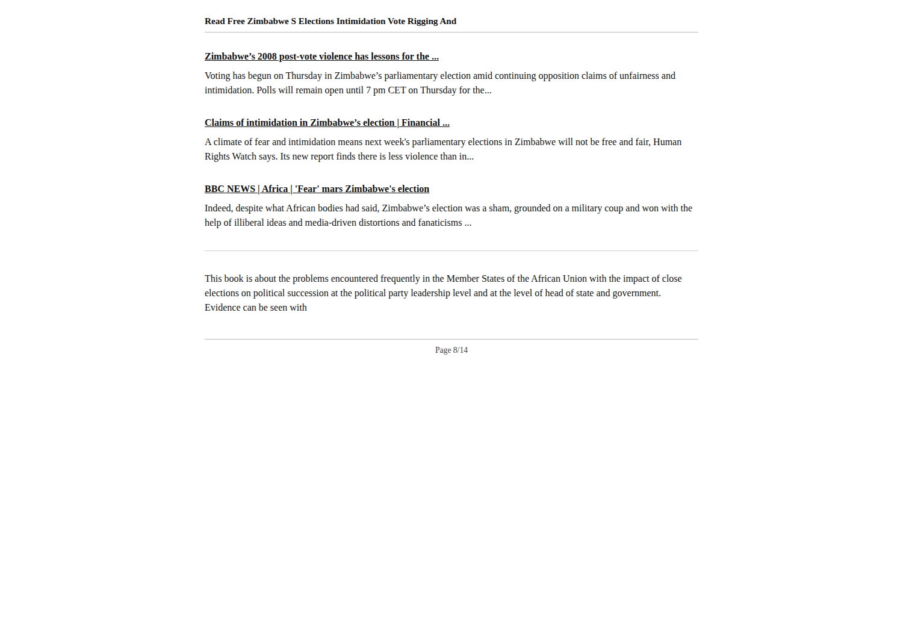Read Free Zimbabwe S Elections Intimidation Vote Rigging And
Zimbabwe’s 2008 post-vote violence has lessons for the ...
Voting has begun on Thursday in Zimbabwe’s parliamentary election amid continuing opposition claims of unfairness and intimidation. Polls will remain open until 7 pm CET on Thursday for the...
Claims of intimidation in Zimbabwe’s election | Financial ...
A climate of fear and intimidation means next week's parliamentary elections in Zimbabwe will not be free and fair, Human Rights Watch says. Its new report finds there is less violence than in...
BBC NEWS | Africa | 'Fear' mars Zimbabwe's election
Indeed, despite what African bodies had said, Zimbabwe’s election was a sham, grounded on a military coup and won with the help of illiberal ideas and media-driven distortions and fanaticisms ...
This book is about the problems encountered frequently in the Member States of the African Union with the impact of close elections on political succession at the political party leadership level and at the level of head of state and government. Evidence can be seen with
Page 8/14